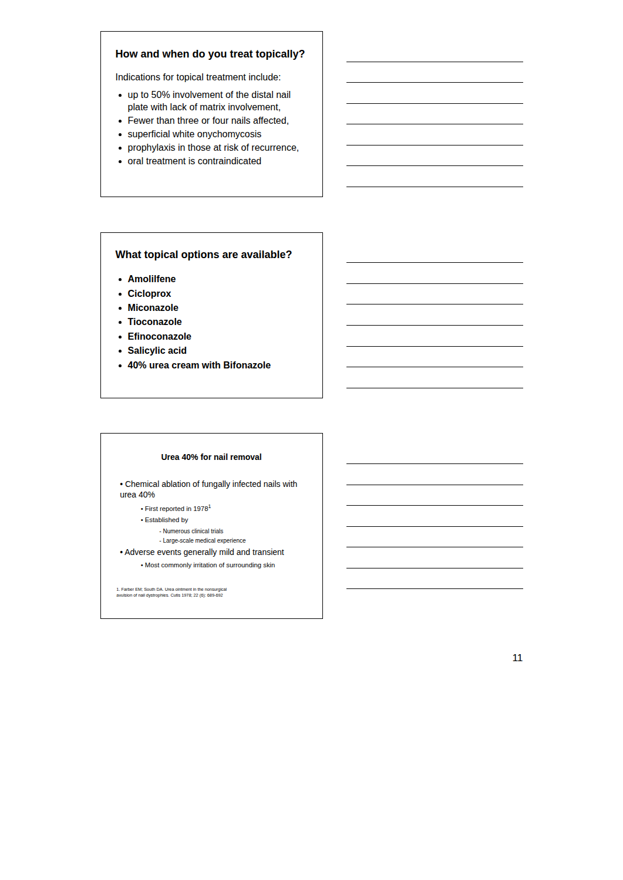How and when do you treat topically?
Indications for topical treatment include:
up to 50% involvement of the distal nail plate with lack of matrix involvement,
Fewer than three or four nails affected,
superficial white onychomycosis
prophylaxis in those at risk of recurrence,
oral treatment is contraindicated
What topical options are available?
Amolilfene
Cicloprox
Miconazole
Tioconazole
Efinoconazole
Salicylic acid
40% urea cream with Bifonazole
Urea 40% for nail removal
• Chemical ablation of fungally infected nails with urea 40%
• First reported in 19781
• Established by
- Numerous clinical trials
- Large-scale medical experience
• Adverse events generally mild and transient
• Most commonly irritation of surrounding skin
1. Farber EM; South DA. Urea ointment in the nonsurgical
avulsion of nail dystrophies. Cutis 1978; 22 (6): 689-692
11